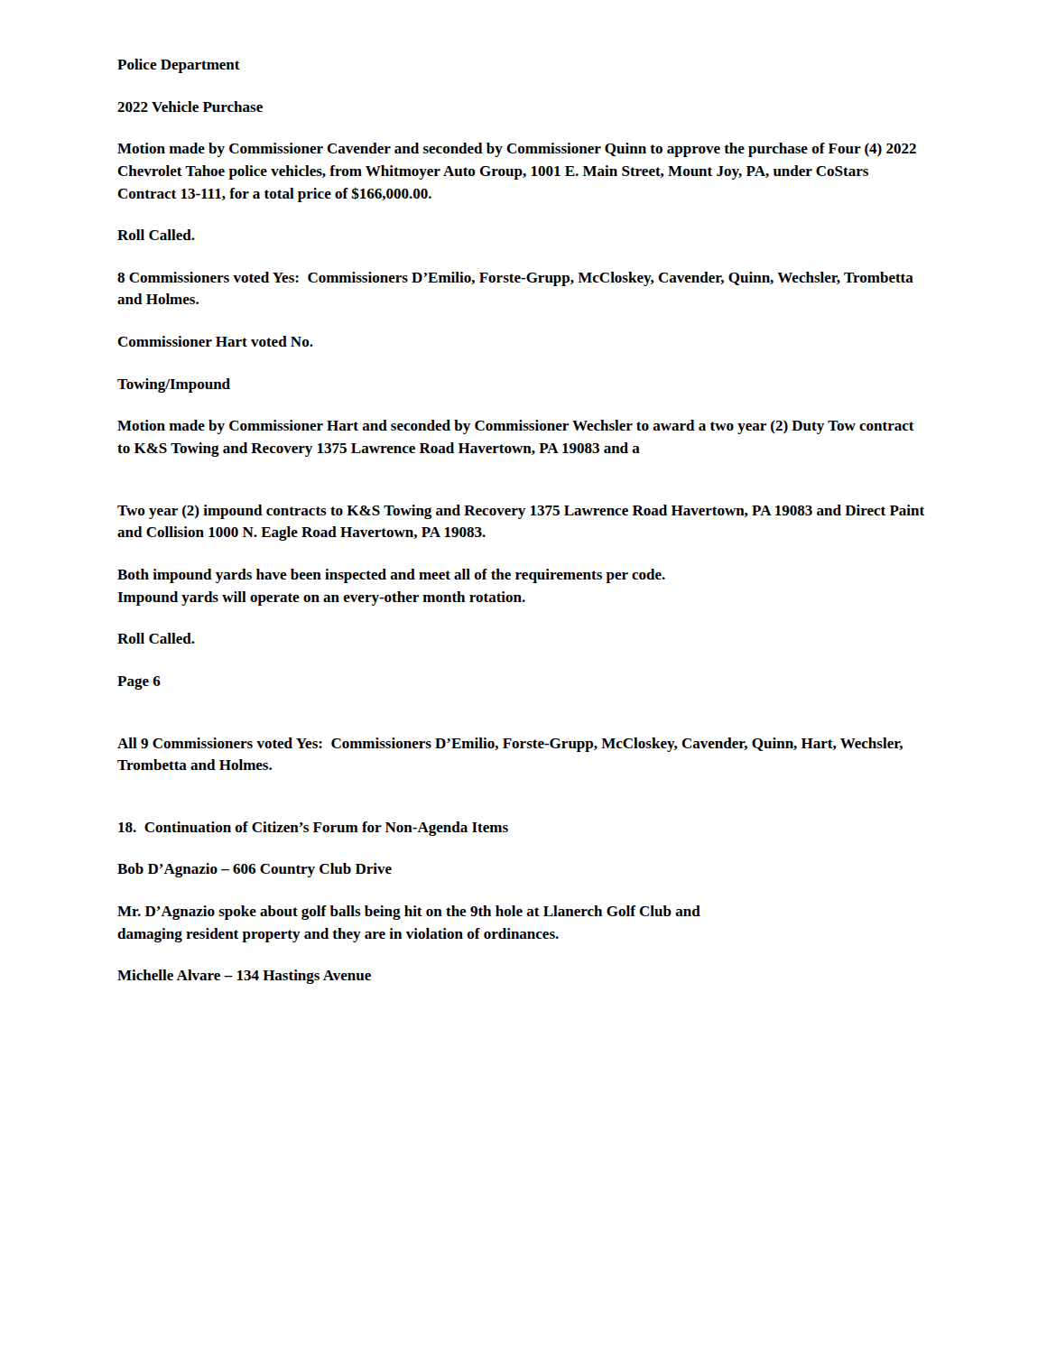Police Department
2022 Vehicle Purchase
Motion made by Commissioner Cavender and seconded by Commissioner Quinn to approve the purchase of Four (4) 2022 Chevrolet Tahoe police vehicles, from Whitmoyer Auto Group, 1001 E. Main Street, Mount Joy, PA, under CoStars Contract 13-111, for a total price of $166,000.00.
Roll Called.
8 Commissioners voted Yes: Commissioners D’Emilio, Forste-Grupp, McCloskey, Cavender, Quinn, Wechsler, Trombetta and Holmes.
Commissioner Hart voted No.
Towing/Impound
Motion made by Commissioner Hart and seconded by Commissioner Wechsler to award a two year (2) Duty Tow contract to K&S Towing and Recovery 1375 Lawrence Road Havertown, PA 19083 and a
Two year (2) impound contracts to K&S Towing and Recovery 1375 Lawrence Road Havertown, PA 19083 and Direct Paint and Collision 1000 N. Eagle Road Havertown, PA 19083.
Both impound yards have been inspected and meet all of the requirements per code.
Impound yards will operate on an every-other month rotation.
Roll Called.
Page 6
All 9 Commissioners voted Yes: Commissioners D’Emilio, Forste-Grupp, McCloskey, Cavender, Quinn, Hart, Wechsler, Trombetta and Holmes.
18. Continuation of Citizen’s Forum for Non-Agenda Items
Bob D’Agnazio – 606 Country Club Drive
Mr. D’Agnazio spoke about golf balls being hit on the 9th hole at Llanerch Golf Club and
damaging resident property and they are in violation of ordinances.
Michelle Alvare – 134 Hastings Avenue